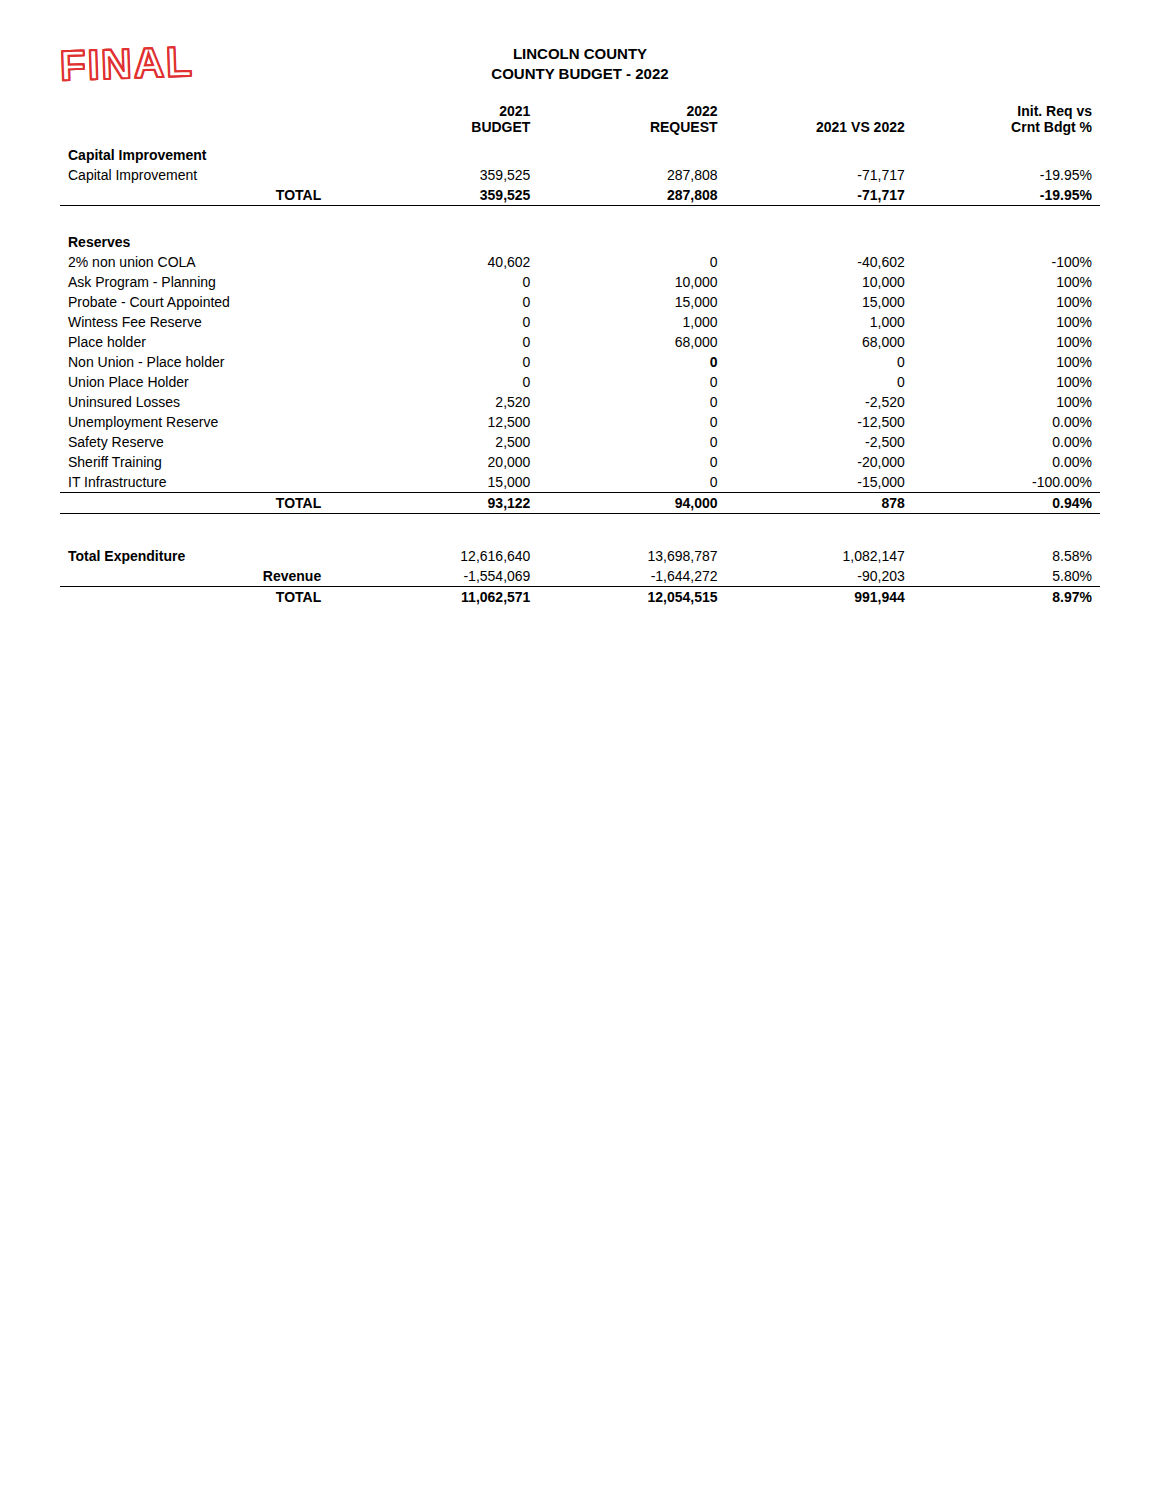FINAL
LINCOLN COUNTY
COUNTY BUDGET - 2022
| | 2021 BUDGET | 2022 REQUEST | 2021 VS 2022 | Init. Req vs Crnt Bdgt % |
| --- | --- | --- | --- | --- |
| Capital Improvement |
| Capital Improvement | 359,525 | 287,808 | -71,717 | -19.95% |
| TOTAL | 359,525 | 287,808 | -71,717 | -19.95% |
| Reserves |
| 2% non union COLA | 40,602 | 0 | -40,602 | -100% |
| Ask Program - Planning | 0 | 10,000 | 10,000 | 100% |
| Probate - Court Appointed | 0 | 15,000 | 15,000 | 100% |
| Wintess Fee Reserve | 0 | 1,000 | 1,000 | 100% |
| Place holder | 0 | 68,000 | 68,000 | 100% |
| Non Union - Place holder | 0 | 0 | 0 | 100% |
| Union Place Holder | 0 | 0 | 0 | 100% |
| Uninsured Losses | 2,520 | 0 | -2,520 | 100% |
| Unemployment Reserve | 12,500 | 0 | -12,500 | 0.00% |
| Safety Reserve | 2,500 | 0 | -2,500 | 0.00% |
| Sheriff Training | 20,000 | 0 | -20,000 | 0.00% |
| IT Infrastructure | 15,000 | 0 | -15,000 | -100.00% |
| TOTAL | 93,122 | 94,000 | 878 | 0.94% |
| Total Expenditure | 12,616,640 | 13,698,787 | 1,082,147 | 8.58% |
| Revenue | -1,554,069 | -1,644,272 | -90,203 | 5.80% |
| TOTAL | 11,062,571 | 12,054,515 | 991,944 | 8.97% |